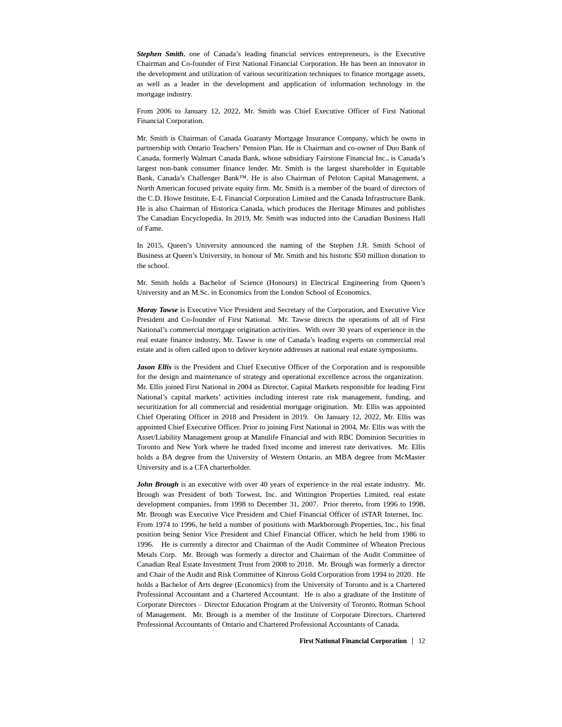Stephen Smith, one of Canada’s leading financial services entrepreneurs, is the Executive Chairman and Co-founder of First National Financial Corporation. He has been an innovator in the development and utilization of various securitization techniques to finance mortgage assets, as well as a leader in the development and application of information technology in the mortgage industry.
From 2006 to January 12, 2022, Mr. Smith was Chief Executive Officer of First National Financial Corporation.
Mr. Smith is Chairman of Canada Guaranty Mortgage Insurance Company, which he owns in partnership with Ontario Teachers’ Pension Plan. He is Chairman and co-owner of Duo Bank of Canada, formerly Walmart Canada Bank, whose subsidiary Fairstone Financial Inc., is Canada’s largest non-bank consumer finance lender. Mr. Smith is the largest shareholder in Equitable Bank, Canada’s Challenger Bank™. He is also Chairman of Peloton Capital Management, a North American focused private equity firm. Mr. Smith is a member of the board of directors of the C.D. Howe Institute, E-L Financial Corporation Limited and the Canada Infrastructure Bank. He is also Chairman of Historica Canada, which produces the Heritage Minutes and publishes The Canadian Encyclopedia. In 2019, Mr. Smith was inducted into the Canadian Business Hall of Fame.
In 2015, Queen’s University announced the naming of the Stephen J.R. Smith School of Business at Queen’s University, in honour of Mr. Smith and his historic $50 million donation to the school.
Mr. Smith holds a Bachelor of Science (Honours) in Electrical Engineering from Queen’s University and an M.Sc. in Economics from the London School of Economics.
Moray Tawse is Executive Vice President and Secretary of the Corporation, and Executive Vice President and Co-founder of First National. Mr. Tawse directs the operations of all of First National’s commercial mortgage origination activities. With over 30 years of experience in the real estate finance industry, Mr. Tawse is one of Canada’s leading experts on commercial real estate and is often called upon to deliver keynote addresses at national real estate symposiums.
Jason Ellis is the President and Chief Executive Officer of the Corporation and is responsible for the design and maintenance of strategy and operational excellence across the organization. Mr. Ellis joined First National in 2004 as Director, Capital Markets responsible for leading First National’s capital markets’ activities including interest rate risk management, funding, and securitization for all commercial and residential mortgage origination. Mr. Ellis was appointed Chief Operating Officer in 2018 and President in 2019. On January 12, 2022, Mr. Ellis was appointed Chief Executive Officer. Prior to joining First National in 2004, Mr. Ellis was with the Asset/Liability Management group at Manulife Financial and with RBC Dominion Securities in Toronto and New York where he traded fixed income and interest rate derivatives. Mr. Ellis holds a BA degree from the University of Western Ontario, an MBA degree from McMaster University and is a CFA charterholder.
John Brough is an executive with over 40 years of experience in the real estate industry. Mr. Brough was President of both Torwest, Inc. and Wittington Properties Limited, real estate development companies, from 1998 to December 31, 2007. Prior thereto, from 1996 to 1998, Mr. Brough was Executive Vice President and Chief Financial Officer of iSTAR Internet, Inc. From 1974 to 1996, he held a number of positions with Markborough Properties, Inc., his final position being Senior Vice President and Chief Financial Officer, which he held from 1986 to 1996. He is currently a director and Chairman of the Audit Committee of Wheaton Precious Metals Corp. Mr. Brough was formerly a director and Chairman of the Audit Committee of Canadian Real Estate Investment Trust from 2008 to 2018. Mr. Brough was formerly a director and Chair of the Audit and Risk Committee of Kinross Gold Corporation from 1994 to 2020. He holds a Bachelor of Arts degree (Economics) from the University of Toronto and is a Chartered Professional Accountant and a Chartered Accountant. He is also a graduate of the Institute of Corporate Directors – Director Education Program at the University of Toronto, Rotman School of Management. Mr. Brough is a member of the Institute of Corporate Directors, Chartered Professional Accountants of Ontario and Chartered Professional Accountants of Canada.
First National Financial Corporation12